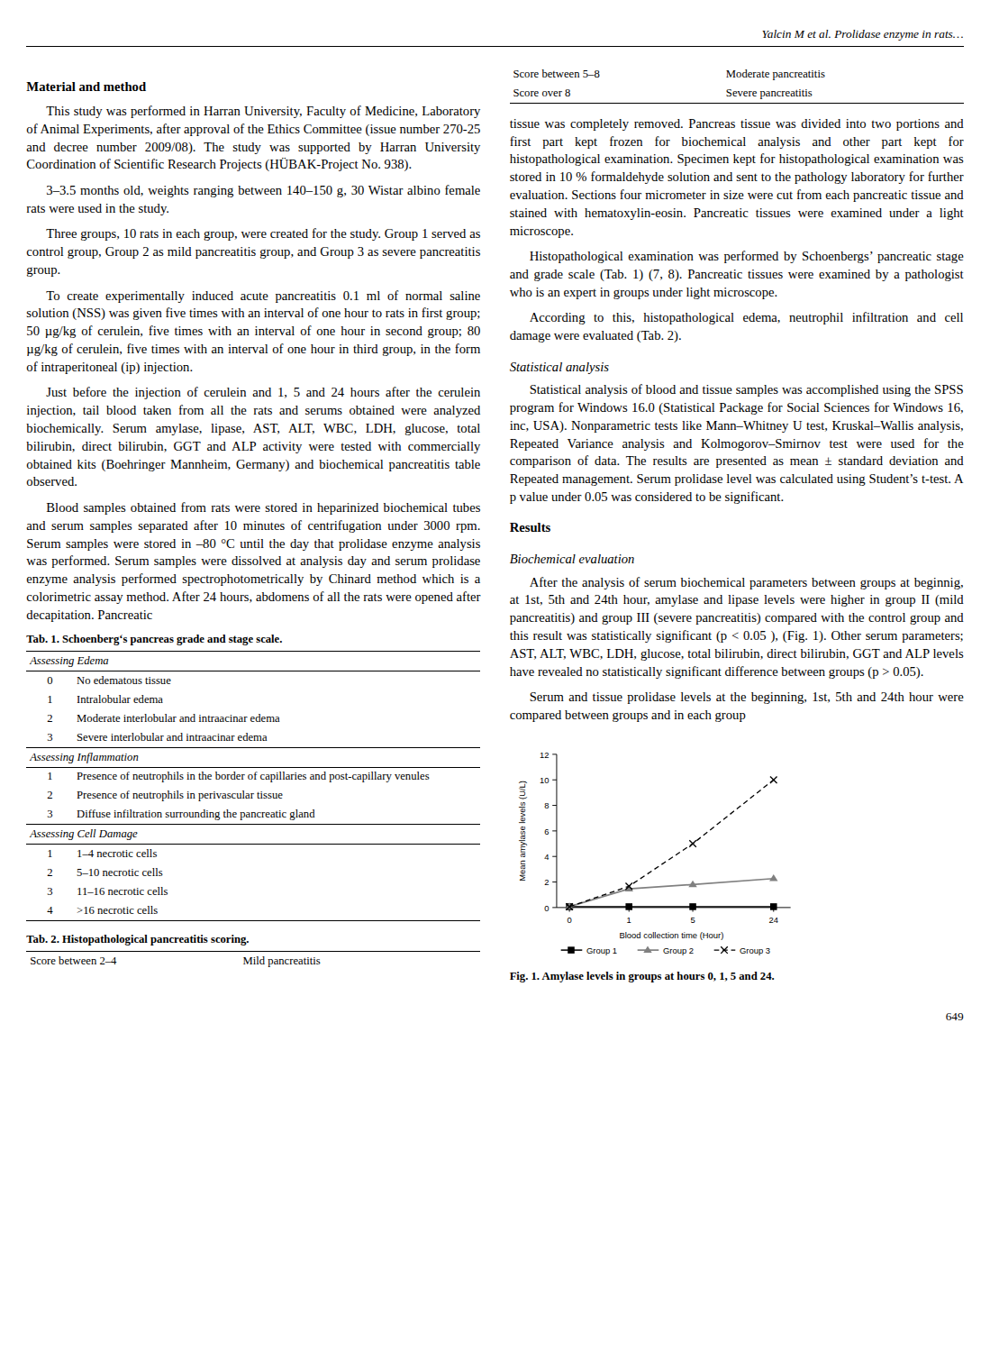Yalcin M et al. Prolidase enzyme in rats…
Material and method
This study was performed in Harran University, Faculty of Medicine, Laboratory of Animal Experiments, after approval of the Ethics Committee (issue number 270-25 and decree number 2009/08). The study was supported by Harran University Coordination of Scientific Research Projects (HÜBAK-Project No. 938).
3–3.5 months old, weights ranging between 140–150 g, 30 Wistar albino female rats were used in the study.
Three groups, 10 rats in each group, were created for the study. Group 1 served as control group, Group 2 as mild pancreatitis group, and Group 3 as severe pancreatitis group.
To create experimentally induced acute pancreatitis 0.1 ml of normal saline solution (NSS) was given five times with an interval of one hour to rats in first group; 50 µg/kg of cerulein, five times with an interval of one hour in second group; 80 µg/kg of cerulein, five times with an interval of one hour in third group, in the form of intraperitoneal (ip) injection.
Just before the injection of cerulein and 1, 5 and 24 hours after the cerulein injection, tail blood taken from all the rats and serums obtained were analyzed biochemically. Serum amylase, lipase, AST, ALT, WBC, LDH, glucose, total bilirubin, direct bilirubin, GGT and ALP activity were tested with commercially obtained kits (Boehringer Mannheim, Germany) and biochemical pancreatitis table observed.
Blood samples obtained from rats were stored in heparinized biochemical tubes and serum samples separated after 10 minutes of centrifugation under 3000 rpm. Serum samples were stored in –80 °C until the day that prolidase enzyme analysis was performed. Serum samples were dissolved at analysis day and serum prolidase enzyme analysis performed spectrophotometrically by Chinard method which is a colorimetric assay method. After 24 hours, abdomens of all the rats were opened after decapitation. Pancreatic
Tab. 1. Schoenberg‘s pancreas grade and stage scale.
| Assessing Edema |
| 0 | No edematous tissue |
| 1 | Intralobular edema |
| 2 | Moderate interlobular and intraacinar edema |
| 3 | Severe interlobular and intraacinar edema |
| Assessing Inflammation |
| 1 | Presence of neutrophils in the border of capillaries and post-capillary venules |
| 2 | Presence of neutrophils in perivascular tissue |
| 3 | Diffuse infiltration surrounding the pancreatic gland |
| Assessing Cell Damage |
| 1 | 1–4 necrotic cells |
| 2 | 5–10 necrotic cells |
| 3 | 11–16 necrotic cells |
| 4 | >16 necrotic cells |
Tab. 2. Histopathological pancreatitis scoring.
| Score between 2–4 | Mild pancreatitis |
| Score between 5–8 | Moderate pancreatitis |
| Score over 8 | Severe pancreatitis |
tissue was completely removed. Pancreas tissue was divided into two portions and first part kept frozen for biochemical analysis and other part kept for histopathological examination. Specimen kept for histopathological examination was stored in 10 % formaldehyde solution and sent to the pathology laboratory for further evaluation. Sections four micrometer in size were cut from each pancreatic tissue and stained with hematoxylin-eosin. Pancreatic tissues were examined under a light microscope.
Histopathological examination was performed by Schoenbergs’ pancreatic stage and grade scale (Tab. 1) (7, 8). Pancreatic tissues were examined by a pathologist who is an expert in groups under light microscope.
According to this, histopathological edema, neutrophil infiltration and cell damage were evaluated (Tab. 2).
Statistical analysis
Statistical analysis of blood and tissue samples was accomplished using the SPSS program for Windows 16.0 (Statistical Package for Social Sciences for Windows 16, inc, USA). Nonparametric tests like Mann–Whitney U test, Kruskal–Wallis analysis, Repeated Variance analysis and Kolmogorov–Smirnov test were used for the comparison of data. The results are presented as mean ± standard deviation and Repeated management. Serum prolidase level was calculated using Student’s t-test. A p value under 0.05 was considered to be significant.
Results
Biochemical evaluation
After the analysis of serum biochemical parameters between groups at beginnig, at 1st, 5th and 24th hour, amylase and lipase levels were higher in group II (mild pancreatitis) and group III (severe pancreatitis) compared with the control group and this result was statistically significant (p < 0.05 ), (Fig. 1). Other serum parameters; AST, ALT, WBC, LDH, glucose, total bilirubin, direct bilirubin, GGT and ALP levels have revealed no statistically significant difference between groups (p > 0.05).
Serum and tissue prolidase levels at the beginning, 1st, 5th and 24th hour were compared between groups and in each group
0 2 4 6 8 10 12 Mean amylase levels (U/L) 0 1 5 24 Blood collection time (Hour) Group 1 Group 2 Group 3
Fig. 1. Amylase levels in groups at hours 0, 1, 5 and 24.
649